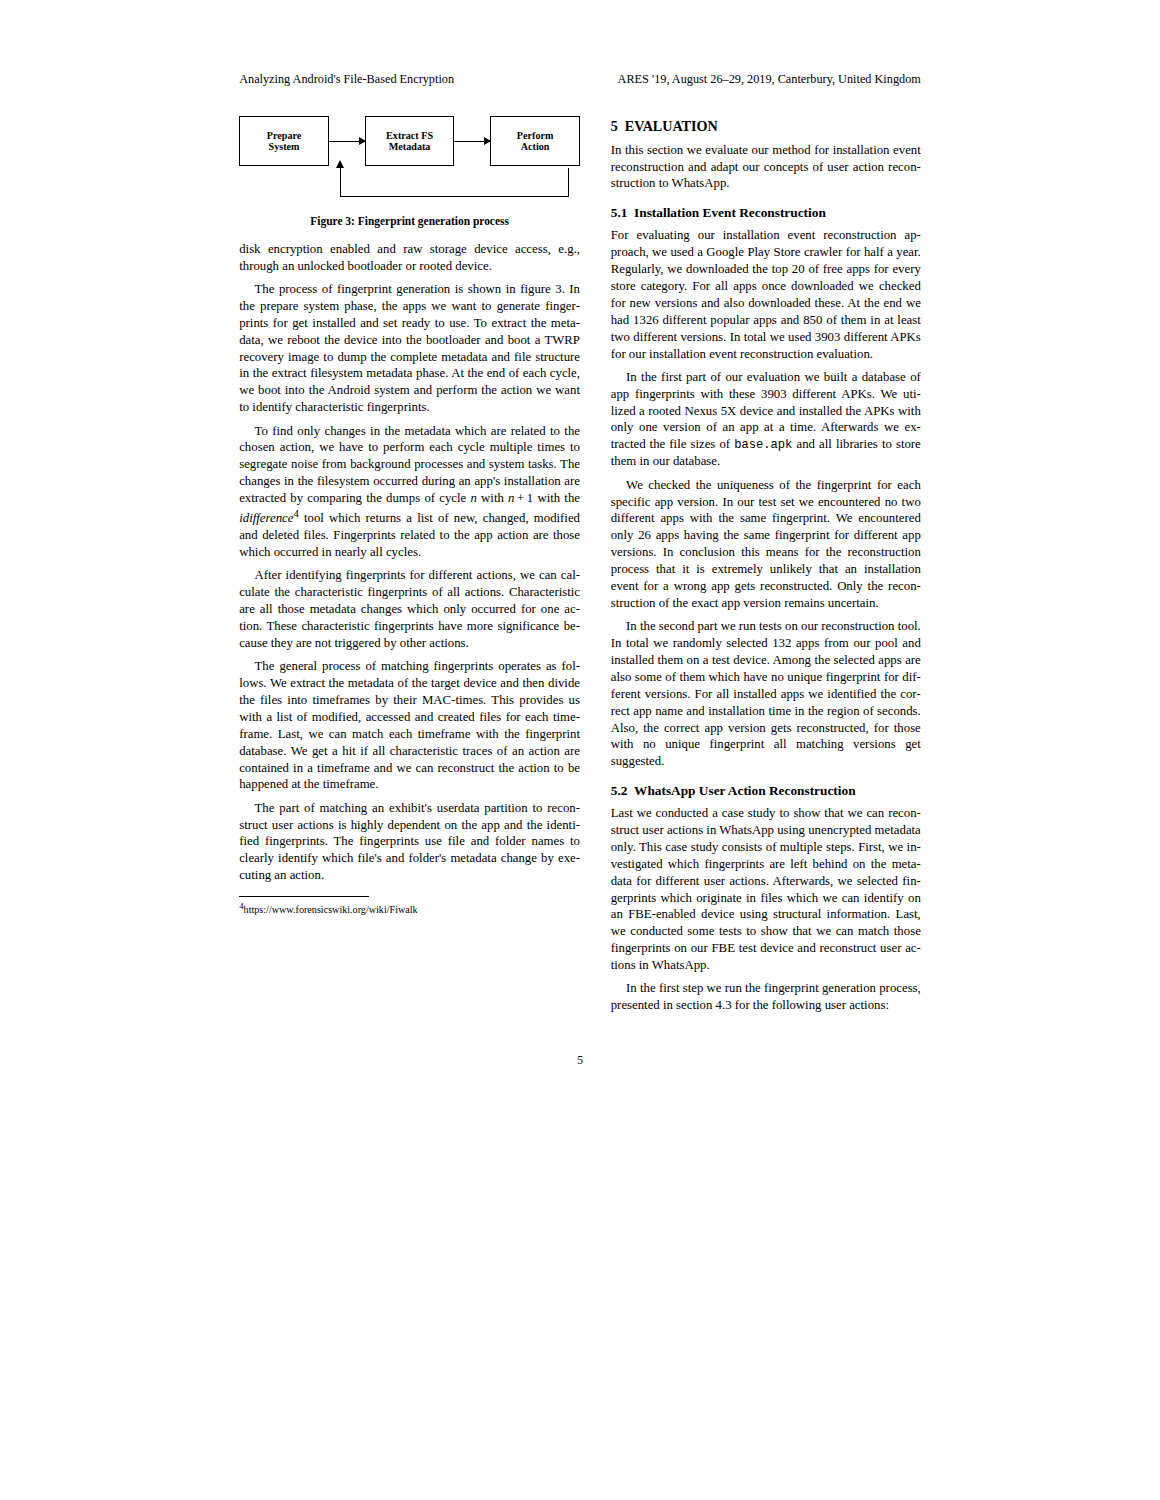Analyzing Android's File-Based Encryption
ARES '19, August 26–29, 2019, Canterbury, United Kingdom
Prepare
System
Extract FS
Metadata
Perform
Action
Figure 3: Fingerprint generation process
disk encryption enabled and raw storage device access, e.g., through an unlocked bootloader or rooted device.
The process of fingerprint generation is shown in figure 3. In the prepare system phase, the apps we want to generate fingerprints for get installed and set ready to use. To extract the metadata, we reboot the device into the bootloader and boot a TWRP recovery image to dump the complete metadata and file structure in the extract filesystem metadata phase. At the end of each cycle, we boot into the Android system and perform the action we want to identify characteristic fingerprints.
To find only changes in the metadata which are related to the chosen action, we have to perform each cycle multiple times to segregate noise from background processes and system tasks. The changes in the filesystem occurred during an app's installation are extracted by comparing the dumps of cycle n with n + 1 with the idifference4 tool which returns a list of new, changed, modified and deleted files. Fingerprints related to the app action are those which occurred in nearly all cycles.
After identifying fingerprints for different actions, we can calculate the characteristic fingerprints of all actions. Characteristic are all those metadata changes which only occurred for one action. These characteristic fingerprints have more significance because they are not triggered by other actions.
The general process of matching fingerprints operates as follows. We extract the metadata of the target device and then divide the files into timeframes by their MAC-times. This provides us with a list of modified, accessed and created files for each timeframe. Last, we can match each timeframe with the fingerprint database. We get a hit if all characteristic traces of an action are contained in a timeframe and we can reconstruct the action to be happened at the timeframe.
The part of matching an exhibit's userdata partition to reconstruct user actions is highly dependent on the app and the identified fingerprints. The fingerprints use file and folder names to clearly identify which file's and folder's metadata change by executing an action.
4https://www.forensicswiki.org/wiki/Fiwalk
5 EVALUATION
In this section we evaluate our method for installation event reconstruction and adapt our concepts of user action reconstruction to WhatsApp.
5.1 Installation Event Reconstruction
For evaluating our installation event reconstruction approach, we used a Google Play Store crawler for half a year. Regularly, we downloaded the top 20 of free apps for every store category. For all apps once downloaded we checked for new versions and also downloaded these. At the end we had 1326 different popular apps and 850 of them in at least two different versions. In total we used 3903 different APKs for our installation event reconstruction evaluation.
In the first part of our evaluation we built a database of app fingerprints with these 3903 different APKs. We utilized a rooted Nexus 5X device and installed the APKs with only one version of an app at a time. Afterwards we extracted the file sizes of base.apk and all libraries to store them in our database.
We checked the uniqueness of the fingerprint for each specific app version. In our test set we encountered no two different apps with the same fingerprint. We encountered only 26 apps having the same fingerprint for different app versions. In conclusion this means for the reconstruction process that it is extremely unlikely that an installation event for a wrong app gets reconstructed. Only the reconstruction of the exact app version remains uncertain.
In the second part we run tests on our reconstruction tool. In total we randomly selected 132 apps from our pool and installed them on a test device. Among the selected apps are also some of them which have no unique fingerprint for different versions. For all installed apps we identified the correct app name and installation time in the region of seconds. Also, the correct app version gets reconstructed, for those with no unique fingerprint all matching versions get suggested.
5.2 WhatsApp User Action Reconstruction
Last we conducted a case study to show that we can reconstruct user actions in WhatsApp using unencrypted metadata only. This case study consists of multiple steps. First, we investigated which fingerprints are left behind on the metadata for different user actions. Afterwards, we selected fingerprints which originate in files which we can identify on an FBE-enabled device using structural information. Last, we conducted some tests to show that we can match those fingerprints on our FBE test device and reconstruct user actions in WhatsApp.
In the first step we run the fingerprint generation process, presented in section 4.3 for the following user actions:
5